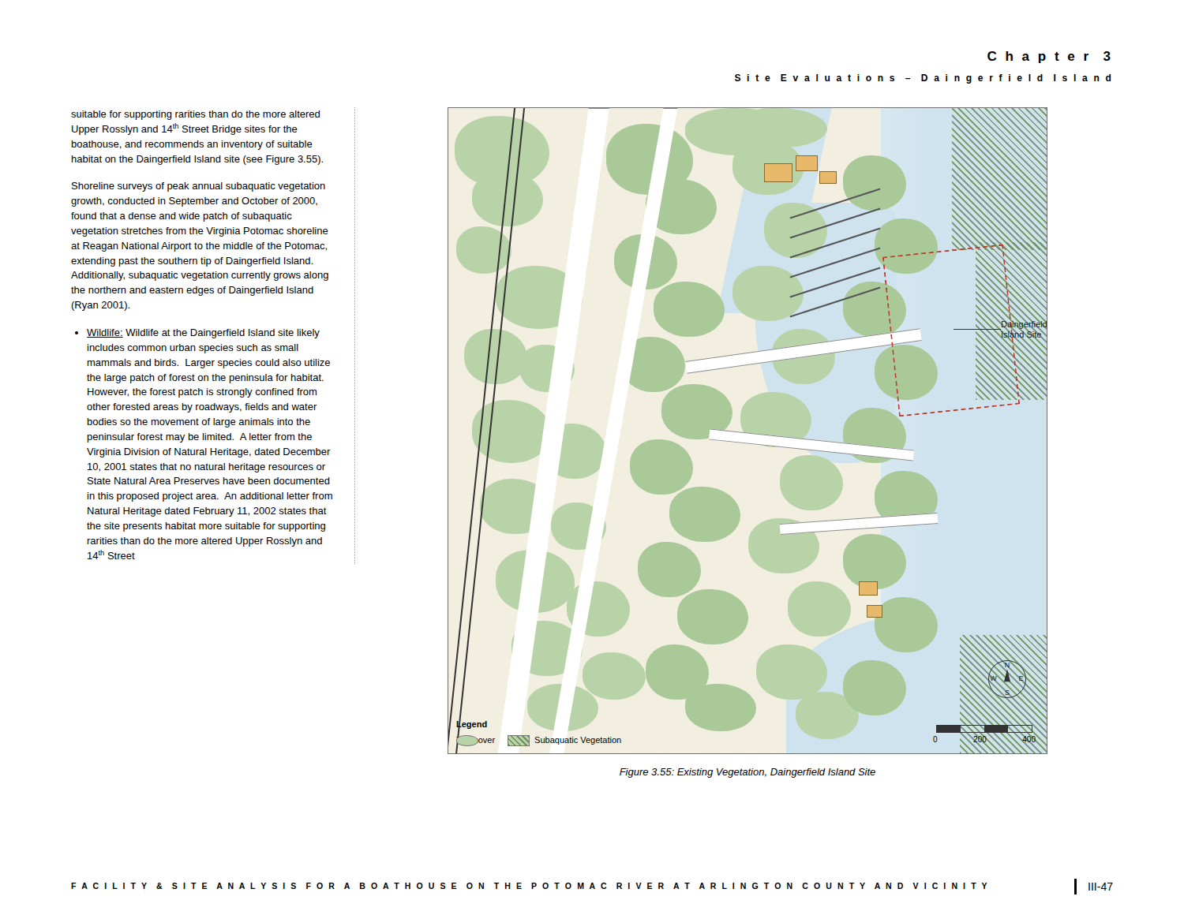C h a p t e r 3
S i t e E v a l u a t i o n s – D a i n g e r f i e l d I s l a n d
suitable for supporting rarities than do the more altered Upper Rosslyn and 14th Street Bridge sites for the boathouse, and recommends an inventory of suitable habitat on the Daingerfield Island site (see Figure 3.55).
Shoreline surveys of peak annual subaquatic vegetation growth, conducted in September and October of 2000, found that a dense and wide patch of subaquatic vegetation stretches from the Virginia Potomac shoreline at Reagan National Airport to the middle of the Potomac, extending past the southern tip of Daingerfield Island. Additionally, subaquatic vegetation currently grows along the northern and eastern edges of Daingerfield Island (Ryan 2001).
Wildlife: Wildlife at the Daingerfield Island site likely includes common urban species such as small mammals and birds. Larger species could also utilize the large patch of forest on the peninsula for habitat. However, the forest patch is strongly confined from other forested areas by roadways, fields and water bodies so the movement of large animals into the peninsular forest may be limited. A letter from the Virginia Division of Natural Heritage, dated December 10, 2001 states that no natural heritage resources or State Natural Area Preserves have been documented in this proposed project area. An additional letter from Natural Heritage dated February 11, 2002 states that the site presents habitat more suitable for supporting rarities than do the more altered Upper Rosslyn and 14th Street
Daingerfield
Island Site
Legend
Treecover Subaquatic Vegetation
N S E W
0200400
Feet
Figure 3.55: Existing Vegetation, Daingerfield Island Site
F A C I L I T Y & S I T E A N A L Y S I S F O R A B O A T H O U S E O N T H E P O T O M A C R I V E R A T A R L I N G T O N C O U N T Y A N D V I C I N I T Y III-47